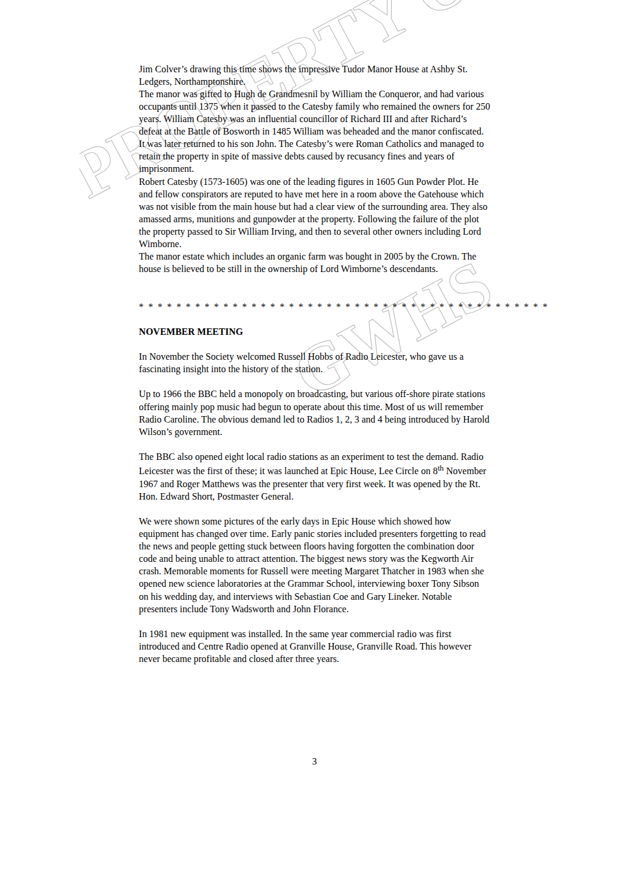PROPERTY OF
GWHS
Jim Colver’s drawing this time shows the impressive Tudor Manor House at Ashby St. Ledgers, Northamptonshire.
The manor was gifted to Hugh de Grandmesnil by William the Conqueror, and had various occupants until 1375 when it passed to the Catesby family who remained the owners for 250 years. William Catesby was an influential councillor of Richard III and after Richard’s defeat at the Battle of Bosworth in 1485 William was beheaded and the manor confiscated. It was later returned to his son John. The Catesby’s were Roman Catholics and managed to retain the property in spite of massive debts caused by recusancy fines and years of imprisonment.
Robert Catesby (1573-1605) was one of the leading figures in 1605 Gun Powder Plot. He and fellow conspirators are reputed to have met here in a room above the Gatehouse which was not visible from the main house but had a clear view of the surrounding area. They also amassed arms, munitions and gunpowder at the property. Following the failure of the plot the property passed to Sir William Irving, and then to several other owners including Lord Wimborne.
The manor estate which includes an organic farm was bought in 2005 by the Crown. The house is believed to be still in the ownership of Lord Wimborne’s descendants.
* * * * * * * * * * * * * * * * * * * * * * * * * * * * * * * * * * * * * * * * * * * * *
NOVEMBER MEETING
In November the Society welcomed Russell Hobbs of Radio Leicester, who gave us a fascinating insight into the history of the station.
Up to 1966 the BBC held a monopoly on broadcasting, but various off-shore pirate stations offering mainly pop music had begun to operate about this time. Most of us will remember Radio Caroline. The obvious demand led to Radios 1, 2, 3 and 4 being introduced by Harold Wilson’s government.
The BBC also opened eight local radio stations as an experiment to test the demand. Radio Leicester was the first of these; it was launched at Epic House, Lee Circle on 8th November 1967 and Roger Matthews was the presenter that very first week. It was opened by the Rt. Hon. Edward Short, Postmaster General.
We were shown some pictures of the early days in Epic House which showed how equipment has changed over time. Early panic stories included presenters forgetting to read the news and people getting stuck between floors having forgotten the combination door code and being unable to attract attention. The biggest news story was the Kegworth Air crash. Memorable moments for Russell were meeting Margaret Thatcher in 1983 when she opened new science laboratories at the Grammar School, interviewing boxer Tony Sibson on his wedding day, and interviews with Sebastian Coe and Gary Lineker. Notable presenters include Tony Wadsworth and John Florance.
In 1981 new equipment was installed. In the same year commercial radio was first introduced and Centre Radio opened at Granville House, Granville Road. This however never became profitable and closed after three years.
3